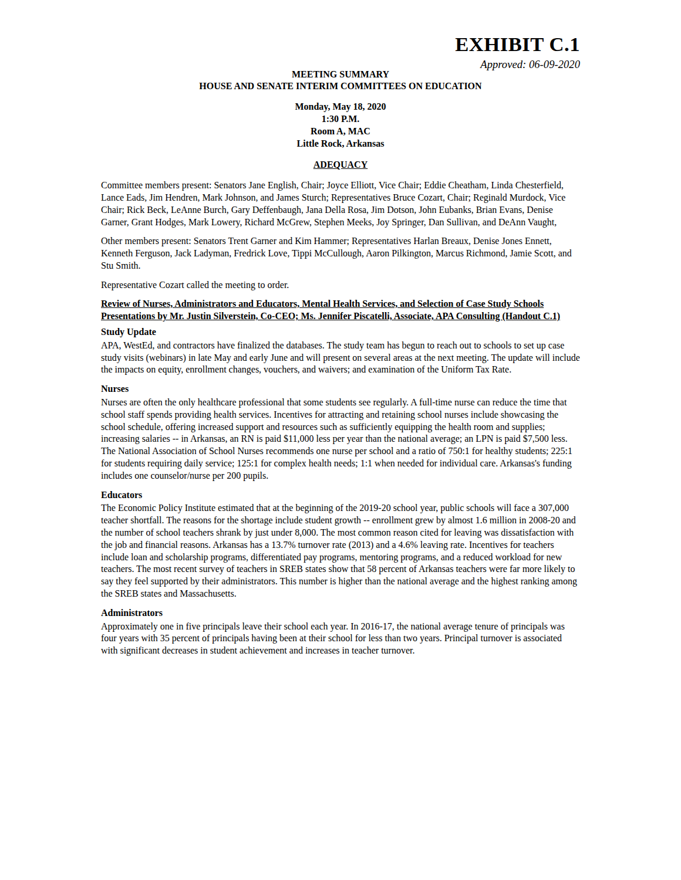EXHIBIT C.1
Approved: 06-09-2020
MEETING SUMMARY
HOUSE AND SENATE INTERIM COMMITTEES ON EDUCATION
Monday, May 18, 2020
1:30 P.M.
Room A, MAC
Little Rock, Arkansas
ADEQUACY
Committee members present: Senators Jane English, Chair; Joyce Elliott, Vice Chair; Eddie Cheatham, Linda Chesterfield, Lance Eads, Jim Hendren, Mark Johnson, and James Sturch; Representatives Bruce Cozart, Chair; Reginald Murdock, Vice Chair; Rick Beck, LeAnne Burch, Gary Deffenbaugh, Jana Della Rosa, Jim Dotson, John Eubanks, Brian Evans, Denise Garner, Grant Hodges, Mark Lowery, Richard McGrew, Stephen Meeks, Joy Springer, Dan Sullivan, and DeAnn Vaught,
Other members present: Senators Trent Garner and Kim Hammer; Representatives Harlan Breaux, Denise Jones Ennett, Kenneth Ferguson, Jack Ladyman, Fredrick Love, Tippi McCullough, Aaron Pilkington, Marcus Richmond, Jamie Scott, and Stu Smith.
Representative Cozart called the meeting to order.
Review of Nurses, Administrators and Educators, Mental Health Services, and Selection of Case Study Schools Presentations by Mr. Justin Silverstein, Co-CEO; Ms. Jennifer Piscatelli, Associate, APA Consulting (Handout C.1)
Study Update
APA, WestEd, and contractors have finalized the databases. The study team has begun to reach out to schools to set up case study visits (webinars) in late May and early June and will present on several areas at the next meeting. The update will include the impacts on equity, enrollment changes, vouchers, and waivers; and examination of the Uniform Tax Rate.
Nurses
Nurses are often the only healthcare professional that some students see regularly. A full-time nurse can reduce the time that school staff spends providing health services. Incentives for attracting and retaining school nurses include showcasing the school schedule, offering increased support and resources such as sufficiently equipping the health room and supplies; increasing salaries -- in Arkansas, an RN is paid $11,000 less per year than the national average; an LPN is paid $7,500 less. The National Association of School Nurses recommends one nurse per school and a ratio of 750:1 for healthy students; 225:1 for students requiring daily service; 125:1 for complex health needs; 1:1 when needed for individual care. Arkansas's funding includes one counselor/nurse per 200 pupils.
Educators
The Economic Policy Institute estimated that at the beginning of the 2019-20 school year, public schools will face a 307,000 teacher shortfall. The reasons for the shortage include student growth -- enrollment grew by almost 1.6 million in 2008-20 and the number of school teachers shrank by just under 8,000. The most common reason cited for leaving was dissatisfaction with the job and financial reasons. Arkansas has a 13.7% turnover rate (2013) and a 4.6% leaving rate. Incentives for teachers include loan and scholarship programs, differentiated pay programs, mentoring programs, and a reduced workload for new teachers. The most recent survey of teachers in SREB states show that 58 percent of Arkansas teachers were far more likely to say they feel supported by their administrators. This number is higher than the national average and the highest ranking among the SREB states and Massachusetts.
Administrators
Approximately one in five principals leave their school each year. In 2016-17, the national average tenure of principals was four years with 35 percent of principals having been at their school for less than two years. Principal turnover is associated with significant decreases in student achievement and increases in teacher turnover.